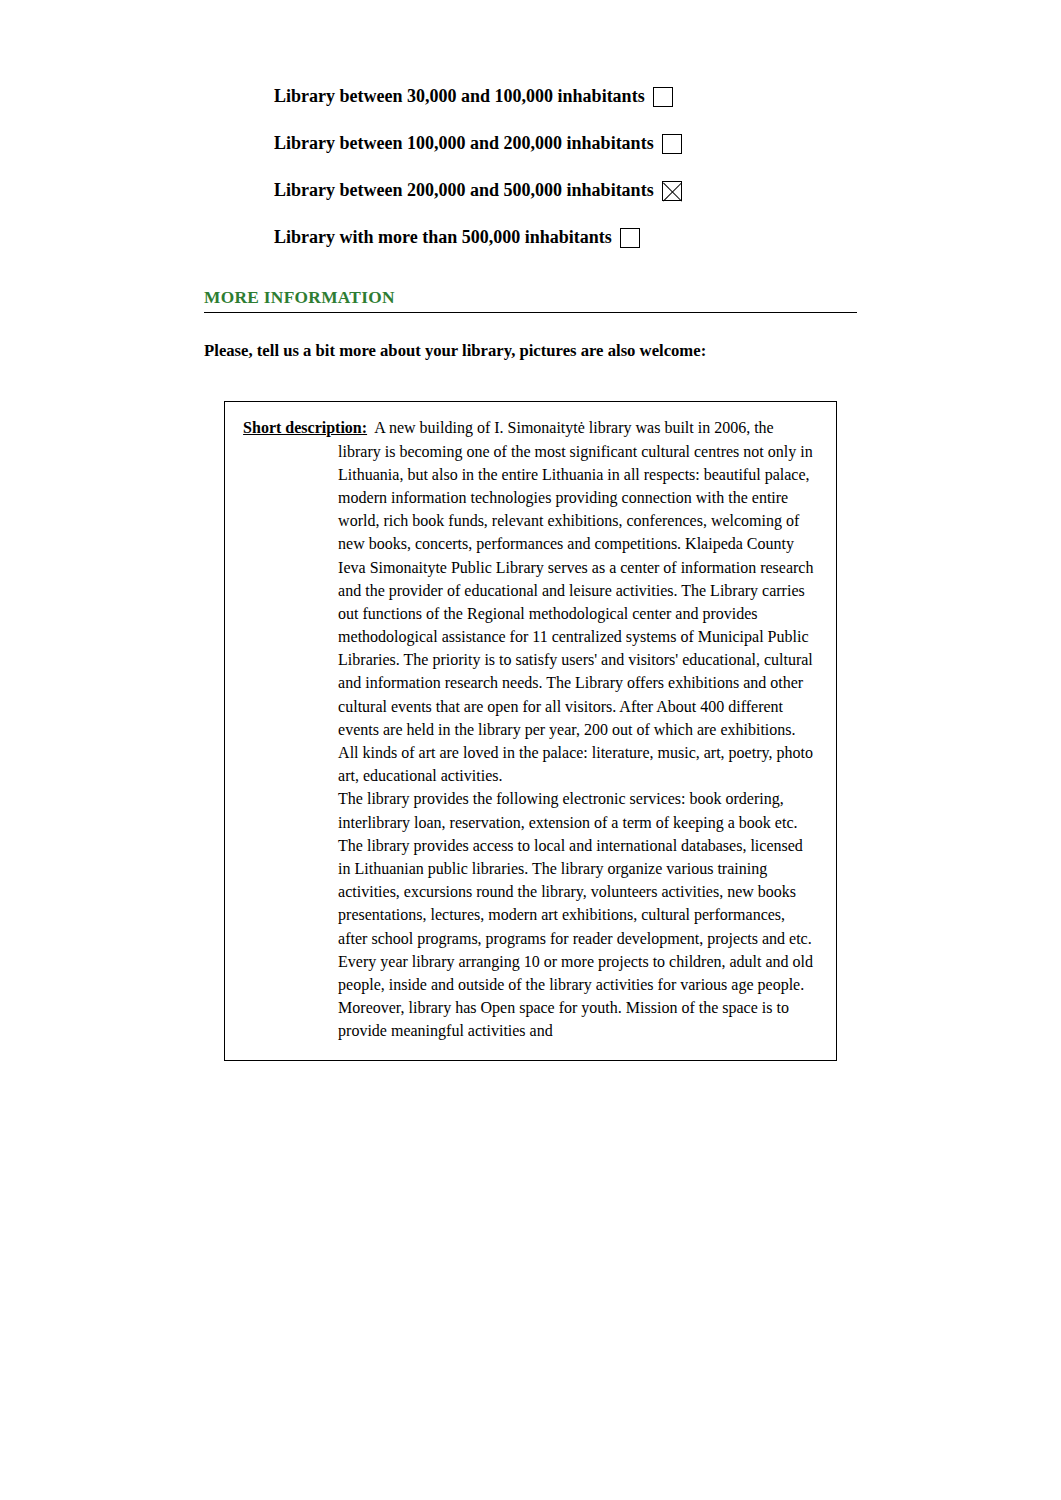Library between 30,000 and 100,000 inhabitants
Library between 100,000 and 200,000 inhabitants
Library between 200,000 and 500,000 inhabitants
Library with more than 500,000 inhabitants
MORE INFORMATION
Please, tell us a bit more about your library, pictures are also welcome:
Short description: A new building of I. Simonaitytė library was built in 2006, the library is becoming one of the most significant cultural centres not only in Lithuania, but also in the entire Lithuania in all respects: beautiful palace, modern information technologies providing connection with the entire world, rich book funds, relevant exhibitions, conferences, welcoming of new books, concerts, performances and competitions. Klaipeda County Ieva Simonaityte Public Library serves as a center of information research and the provider of educational and leisure activities. The Library carries out functions of the Regional methodological center and provides methodological assistance for 11 centralized systems of Municipal Public Libraries. The priority is to satisfy users' and visitors' educational, cultural and information research needs. The Library offers exhibitions and other cultural events that are open for all visitors. After About 400 different events are held in the library per year, 200 out of which are exhibitions. All kinds of art are loved in the palace: literature, music, art, poetry, photo art, educational activities.
The library provides the following electronic services: book ordering, interlibrary loan, reservation, extension of a term of keeping a book etc. The library provides access to local and international databases, licensed in Lithuanian public libraries. The library organize various training activities, excursions round the library, volunteers activities, new books presentations, lectures, modern art exhibitions, cultural performances, after school programs, programs for reader development, projects and etc. Every year library arranging 10 or more projects to children, adult and old people, inside and outside of the library activities for various age people. Moreover, library has Open space for youth. Mission of the space is to provide meaningful activities and